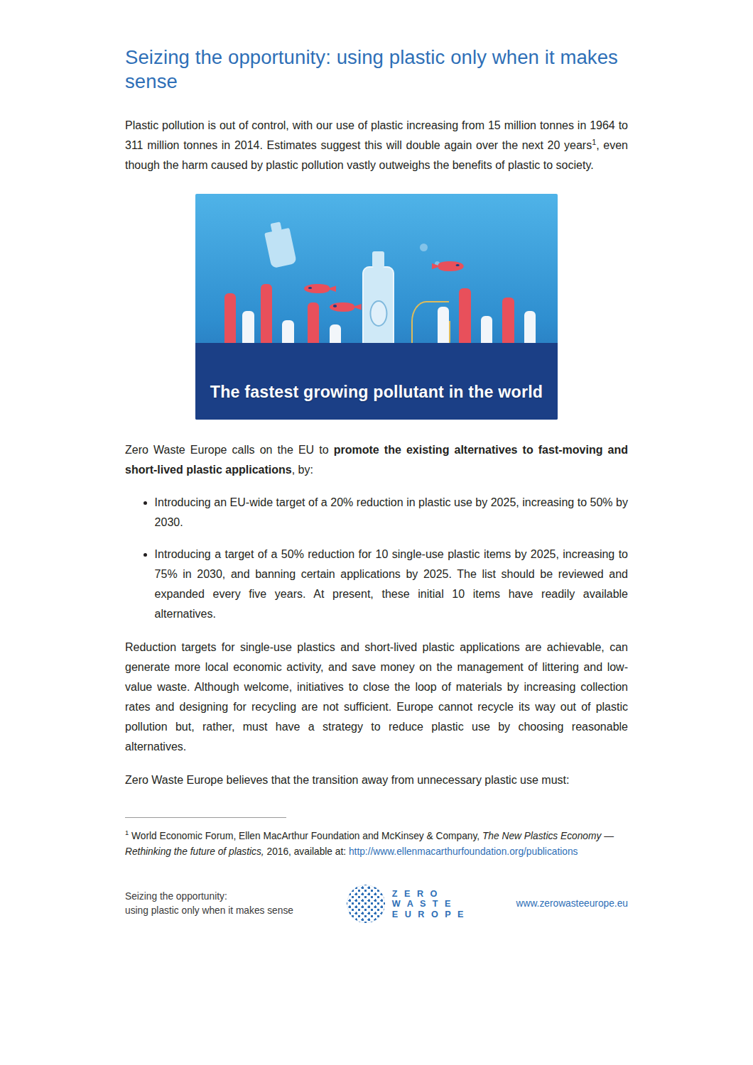Seizing the opportunity: using plastic only when it makes sense
Plastic pollution is out of control, with our use of plastic increasing from 15 million tonnes in 1964 to 311 million tonnes in 2014. Estimates suggest this will double again over the next 20 years1, even though the harm caused by plastic pollution vastly outweighs the benefits of plastic to society.
The fastest growing pollutant in the world
Zero Waste Europe calls on the EU to promote the existing alternatives to fast-moving and short-lived plastic applications, by:
Introducing an EU-wide target of a 20% reduction in plastic use by 2025, increasing to 50% by 2030.
Introducing a target of a 50% reduction for 10 single-use plastic items by 2025, increasing to 75% in 2030, and banning certain applications by 2025. The list should be reviewed and expanded every five years. At present, these initial 10 items have readily available alternatives.
Reduction targets for single-use plastics and short-lived plastic applications are achievable, can generate more local economic activity, and save money on the management of littering and low-value waste. Although welcome, initiatives to close the loop of materials by increasing collection rates and designing for recycling are not sufficient. Europe cannot recycle its way out of plastic pollution but, rather, must have a strategy to reduce plastic use by choosing reasonable alternatives.
Zero Waste Europe believes that the transition away from unnecessary plastic use must:
1 World Economic Forum, Ellen MacArthur Foundation and McKinsey & Company, The New Plastics Economy — Rethinking the future of plastics, 2016, available at: http://www.ellenmacarthurfoundation.org/publications
Seizing the opportunity:
using plastic only when it makes sense
Z E R O
W A S T E
E U R O P E
www.zerowasteeurope.eu